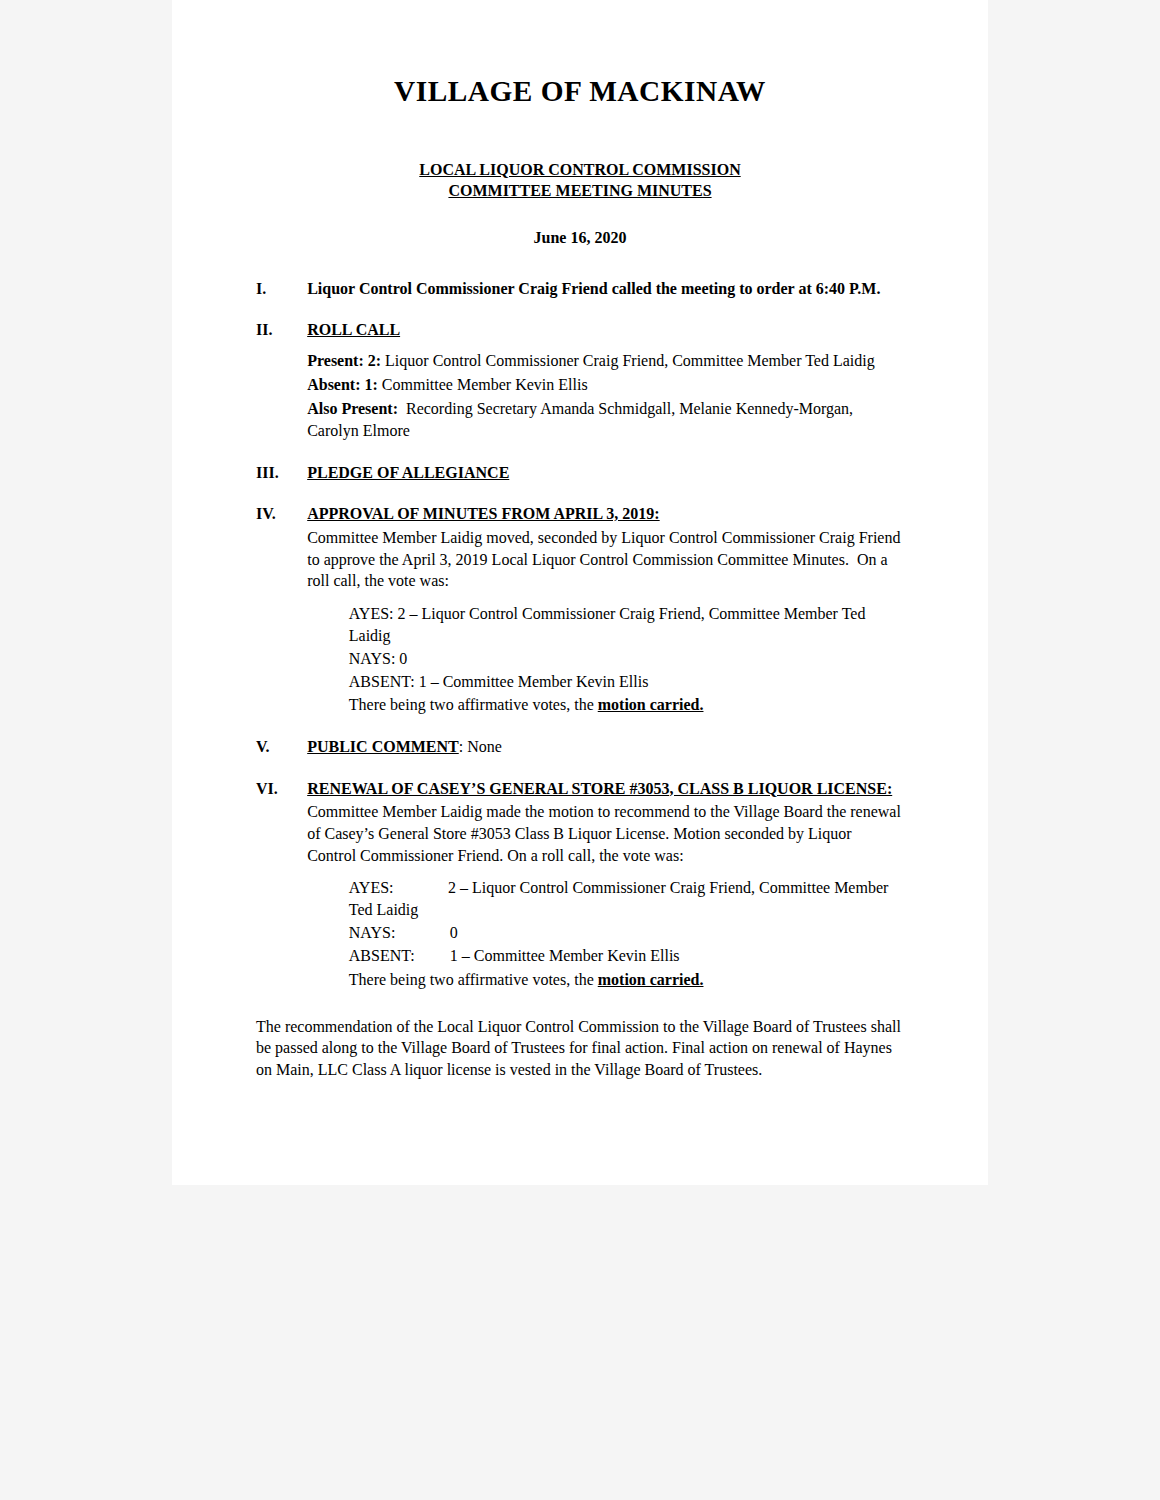VILLAGE OF MACKINAW
LOCAL LIQUOR CONTROL COMMISSION COMMITTEE MEETING MINUTES
June 16, 2020
I. Liquor Control Commissioner Craig Friend called the meeting to order at 6:40 P.M.
II. ROLL CALL
Present: 2: Liquor Control Commissioner Craig Friend, Committee Member Ted Laidig
Absent: 1: Committee Member Kevin Ellis
Also Present: Recording Secretary Amanda Schmidgall, Melanie Kennedy-Morgan, Carolyn Elmore
III. PLEDGE OF ALLEGIANCE
IV. APPROVAL OF MINUTES FROM APRIL 3, 2019:
Committee Member Laidig moved, seconded by Liquor Control Commissioner Craig Friend to approve the April 3, 2019 Local Liquor Control Commission Committee Minutes. On a roll call, the vote was:
AYES: 2 – Liquor Control Commissioner Craig Friend, Committee Member Ted Laidig
NAYS: 0
ABSENT: 1 – Committee Member Kevin Ellis
There being two affirmative votes, the motion carried.
V. PUBLIC COMMENT: None
VI. RENEWAL OF CASEY’S GENERAL STORE #3053, CLASS B LIQUOR LICENSE:
Committee Member Laidig made the motion to recommend to the Village Board the renewal of Casey’s General Store #3053 Class B Liquor License. Motion seconded by Liquor Control Commissioner Friend. On a roll call, the vote was:
AYES: 2 – Liquor Control Commissioner Craig Friend, Committee Member Ted Laidig
NAYS: 0
ABSENT: 1 – Committee Member Kevin Ellis
There being two affirmative votes, the motion carried.
The recommendation of the Local Liquor Control Commission to the Village Board of Trustees shall be passed along to the Village Board of Trustees for final action. Final action on renewal of Haynes on Main, LLC Class A liquor license is vested in the Village Board of Trustees.